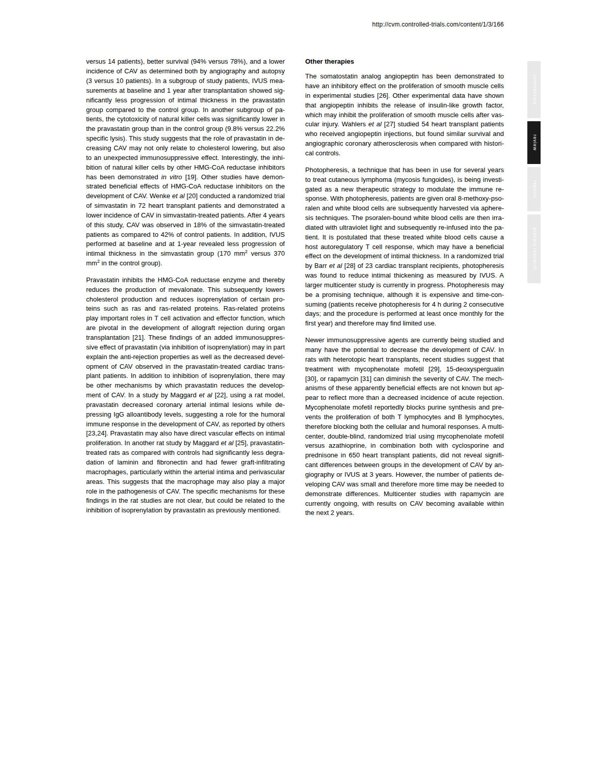http://cvm.controlled-trials.com/content/1/3/166
commentary
review
reports
primary research
versus 14 patients), better survival (94% versus 78%), and a lower incidence of CAV as determined both by angiography and autopsy (3 versus 10 patients). In a subgroup of study patients, IVUS measurements at baseline and 1 year after transplantation showed significantly less progression of intimal thickness in the pravastatin group compared to the control group. In another subgroup of patients, the cytotoxicity of natural killer cells was significantly lower in the pravastatin group than in the control group (9.8% versus 22.2% specific lysis). This study suggests that the role of pravastatin in decreasing CAV may not only relate to cholesterol lowering, but also to an unexpected immunosuppressive effect. Interestingly, the inhibition of natural killer cells by other HMG-CoA reductase inhibitors has been demonstrated in vitro [19]. Other studies have demonstrated beneficial effects of HMG-CoA reductase inhibitors on the development of CAV. Wenke et al [20] conducted a randomized trial of simvastatin in 72 heart transplant patients and demonstrated a lower incidence of CAV in simvastatin-treated patients. After 4 years of this study, CAV was observed in 18% of the simvastatin-treated patients as compared to 42% of control patients. In addition, IVUS performed at baseline and at 1-year revealed less progression of intimal thickness in the simvastatin group (170 mm2 versus 370 mm2 in the control group).
Pravastatin inhibits the HMG-CoA reductase enzyme and thereby reduces the production of mevalonate. This subsequently lowers cholesterol production and reduces isoprenylation of certain proteins such as ras and ras-related proteins. Ras-related proteins play important roles in T cell activation and effector function, which are pivotal in the development of allograft rejection during organ transplantation [21]. These findings of an added immunosuppressive effect of pravastatin (via inhibition of isoprenylation) may in part explain the anti-rejection properties as well as the decreased development of CAV observed in the pravastatin-treated cardiac transplant patients. In addition to inhibition of isoprenylation, there may be other mechanisms by which pravastatin reduces the development of CAV. In a study by Maggard et al [22], using a rat model, pravastatin decreased coronary arterial intimal lesions while depressing IgG alloantibody levels, suggesting a role for the humoral immune response in the development of CAV, as reported by others [23,24]. Pravastatin may also have direct vascular effects on intimal proliferation. In another rat study by Maggard et al [25], pravastatin-treated rats as compared with controls had significantly less degradation of laminin and fibronectin and had fewer graft-infiltrating macrophages, particularly within the arterial intima and perivascular areas. This suggests that the macrophage may also play a major role in the pathogenesis of CAV. The specific mechanisms for these findings in the rat studies are not clear, but could be related to the inhibition of isoprenylation by pravastatin as previously mentioned.
Other therapies
The somatostatin analog angiopeptin has been demonstrated to have an inhibitory effect on the proliferation of smooth muscle cells in experimental studies [26]. Other experimental data have shown that angiopeptin inhibits the release of insulin-like growth factor, which may inhibit the proliferation of smooth muscle cells after vascular injury. Wahlers et al [27] studied 54 heart transplant patients who received angiopeptin injections, but found similar survival and angiographic coronary atherosclerosis when compared with historical controls.
Photopheresis, a technique that has been in use for several years to treat cutaneous lymphoma (mycosis fungoides), is being investigated as a new therapeutic strategy to modulate the immune response. With photopheresis, patients are given oral 8-methoxy-psoralen and white blood cells are subsequently harvested via apheresis techniques. The psoralen-bound white blood cells are then irradiated with ultraviolet light and subsequently re-infused into the patient. It is postulated that these treated white blood cells cause a host autoregulatory T cell response, which may have a beneficial effect on the development of intimal thickness. In a randomized trial by Barr et al [28] of 23 cardiac transplant recipients, photopheresis was found to reduce intimal thickening as measured by IVUS. A larger multicenter study is currently in progress. Photopheresis may be a promising technique, although it is expensive and time-consuming (patients receive photopheresis for 4 h during 2 consecutive days; and the procedure is performed at least once monthly for the first year) and therefore may find limited use.
Newer immunosuppressive agents are currently being studied and many have the potential to decrease the development of CAV. In rats with heterotopic heart transplants, recent studies suggest that treatment with mycophenolate mofetil [29], 15-deoxyspergualin [30], or rapamycin [31] can diminish the severity of CAV. The mechanisms of these apparently beneficial effects are not known but appear to reflect more than a decreased incidence of acute rejection. Mycophenolate mofetil reportedly blocks purine synthesis and prevents the proliferation of both T lymphocytes and B lymphocytes, therefore blocking both the cellular and humoral responses. A multicenter, double-blind, randomized trial using mycophenolate mofetil versus azathioprine, in combination both with cyclosporine and prednisone in 650 heart transplant patients, did not reveal significant differences between groups in the development of CAV by angiography or IVUS at 3 years. However, the number of patients developing CAV was small and therefore more time may be needed to demonstrate differences. Multicenter studies with rapamycin are currently ongoing, with results on CAV becoming available within the next 2 years.